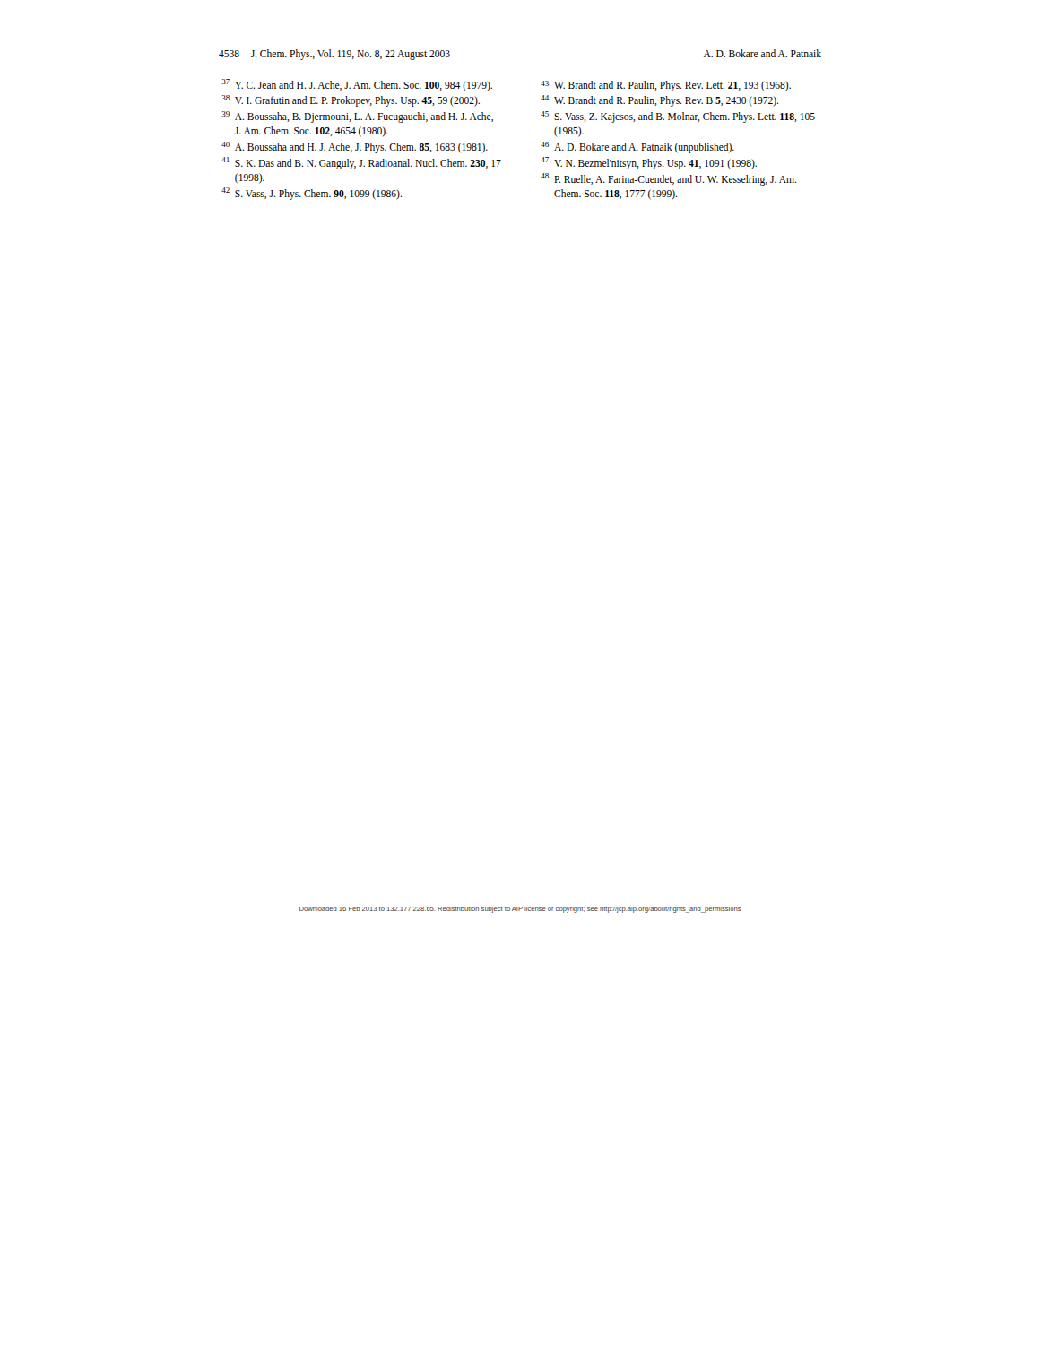4538 J. Chem. Phys., Vol. 119, No. 8, 22 August 2003 A. D. Bokare and A. Patnaik
37 Y. C. Jean and H. J. Ache, J. Am. Chem. Soc. 100, 984 (1979).
38 V. I. Grafutin and E. P. Prokopev, Phys. Usp. 45, 59 (2002).
39 A. Boussaha, B. Djermouni, L. A. Fucugauchi, and H. J. Ache, J. Am. Chem. Soc. 102, 4654 (1980).
40 A. Boussaha and H. J. Ache, J. Phys. Chem. 85, 1683 (1981).
41 S. K. Das and B. N. Ganguly, J. Radioanal. Nucl. Chem. 230, 17 (1998).
42 S. Vass, J. Phys. Chem. 90, 1099 (1986).
43 W. Brandt and R. Paulin, Phys. Rev. Lett. 21, 193 (1968).
44 W. Brandt and R. Paulin, Phys. Rev. B 5, 2430 (1972).
45 S. Vass, Z. Kajcsos, and B. Molnar, Chem. Phys. Lett. 118, 105 (1985).
46 A. D. Bokare and A. Patnaik (unpublished).
47 V. N. Bezmel'nitsyn, Phys. Usp. 41, 1091 (1998).
48 P. Ruelle, A. Farina-Cuendet, and U. W. Kesselring, J. Am. Chem. Soc. 118, 1777 (1999).
Downloaded 16 Feb 2013 to 132.177.228.65. Redistribution subject to AIP license or copyright; see http://jcp.aip.org/about/rights_and_permissions